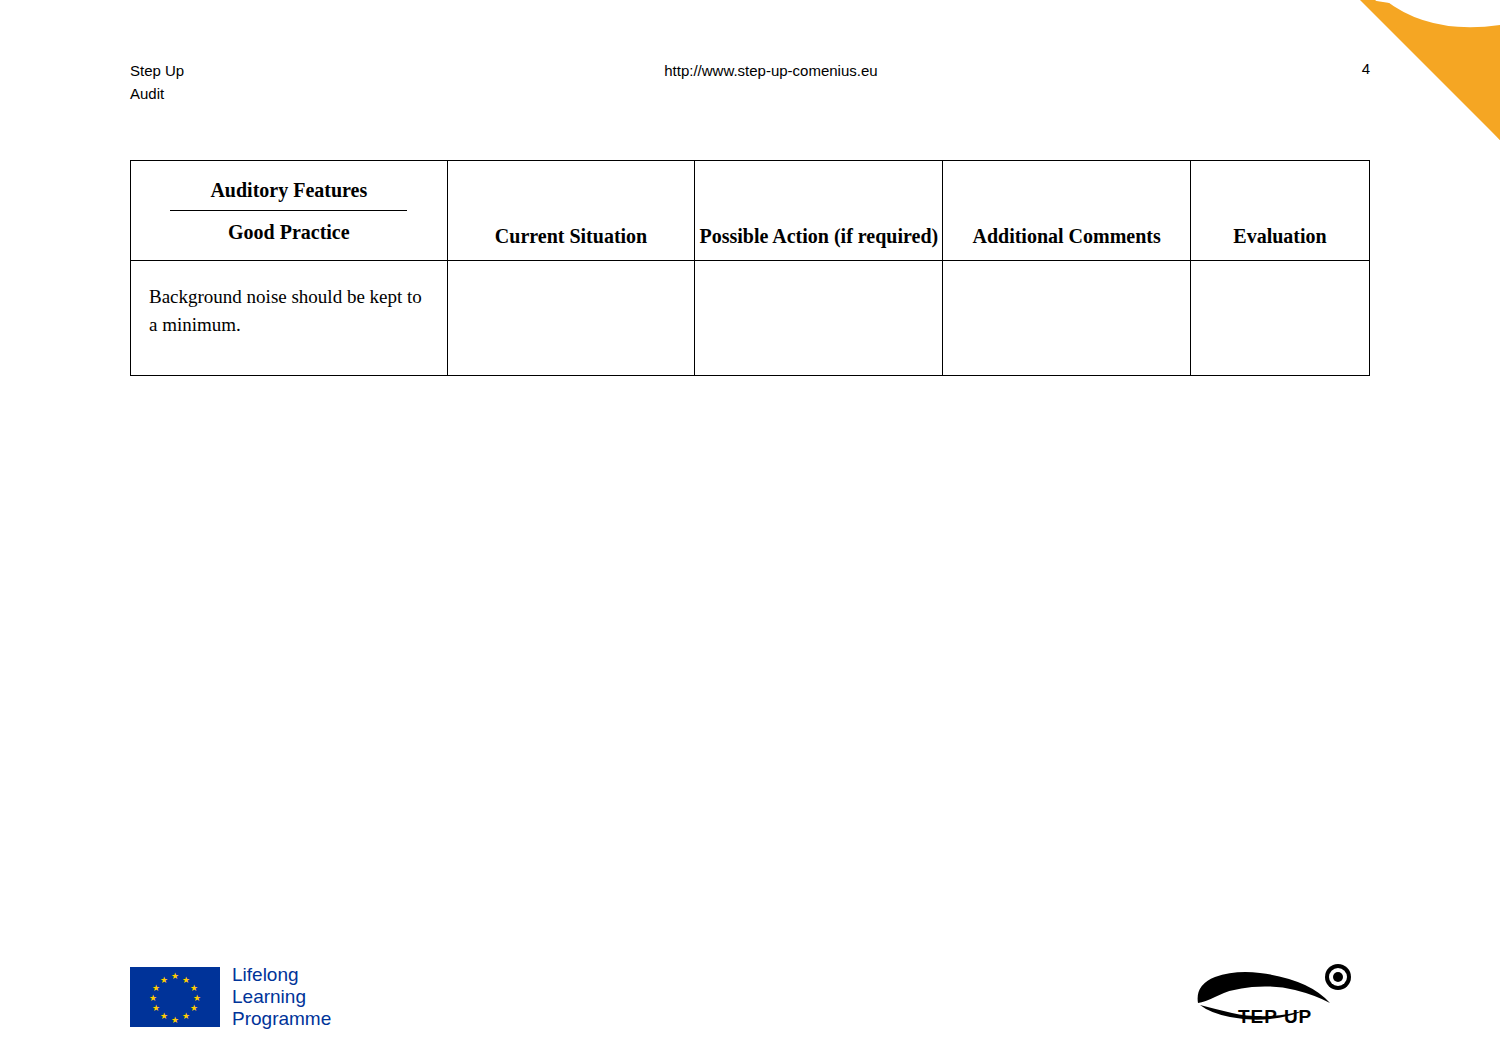4
Step Up
Audit
http://www.step-up-comenius.eu
| Auditory Features Good Practice | Current Situation | Possible Action (if required) | Additional Comments | Evaluation |
| --- | --- | --- | --- | --- |
| Background noise should be kept to a minimum. | | | | |
★ ★ ★ ★ ★ ★ ★ ★ ★ ★ ★ ★
Lifelong
Learning
Programme
TEP UP